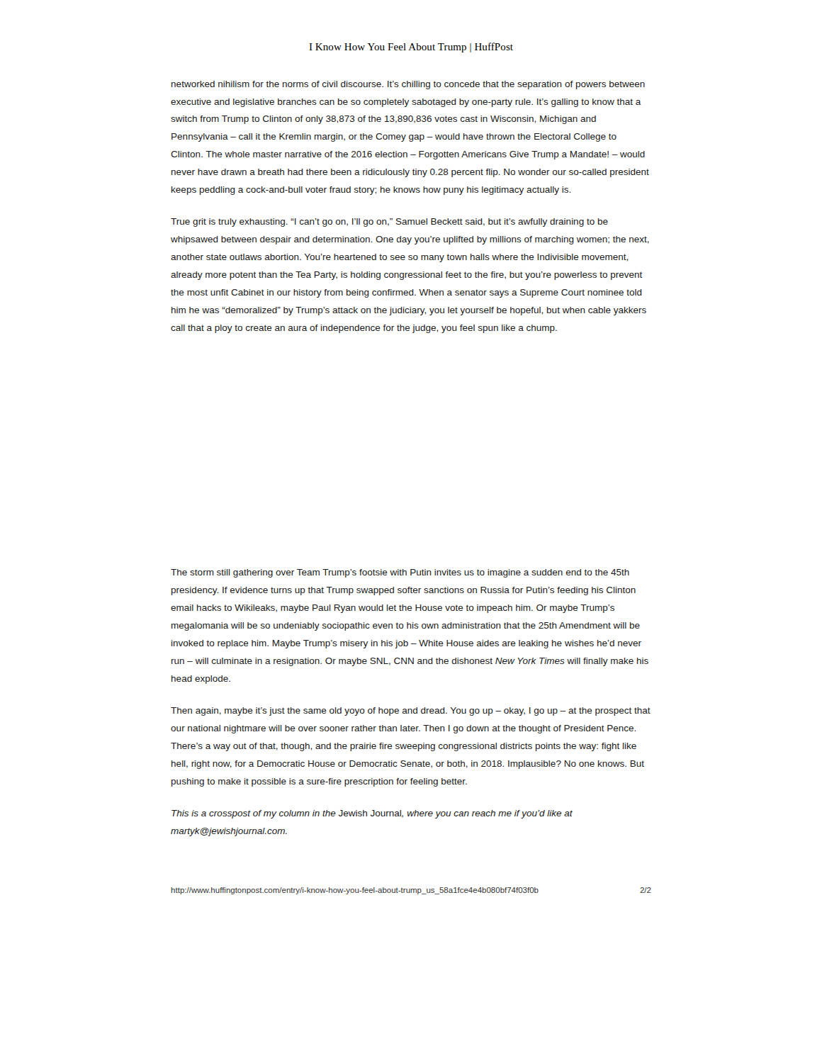I Know How You Feel About Trump | HuffPost
networked nihilism for the norms of civil discourse. It’s chilling to concede that the separation of powers between executive and legislative branches can be so completely sabotaged by one-party rule. It’s galling to know that a switch from Trump to Clinton of only 38,873 of the 13,890,836 votes cast in Wisconsin, Michigan and Pennsylvania – call it the Kremlin margin, or the Comey gap – would have thrown the Electoral College to Clinton. The whole master narrative of the 2016 election – Forgotten Americans Give Trump a Mandate! – would never have drawn a breath had there been a ridiculously tiny 0.28 percent flip. No wonder our so-called president keeps peddling a cock-and-bull voter fraud story; he knows how puny his legitimacy actually is.
True grit is truly exhausting. “I can’t go on, I’ll go on,” Samuel Beckett said, but it’s awfully draining to be whipsawed between despair and determination. One day you’re uplifted by millions of marching women; the next, another state outlaws abortion. You’re heartened to see so many town halls where the Indivisible movement, already more potent than the Tea Party, is holding congressional feet to the fire, but you’re powerless to prevent the most unfit Cabinet in our history from being confirmed. When a senator says a Supreme Court nominee told him he was “demoralized” by Trump’s attack on the judiciary, you let yourself be hopeful, but when cable yakkers call that a ploy to create an aura of independence for the judge, you feel spun like a chump.
The storm still gathering over Team Trump’s footsie with Putin invites us to imagine a sudden end to the 45th presidency. If evidence turns up that Trump swapped softer sanctions on Russia for Putin’s feeding his Clinton email hacks to Wikileaks, maybe Paul Ryan would let the House vote to impeach him. Or maybe Trump’s megalomania will be so undeniably sociopathic even to his own administration that the 25th Amendment will be invoked to replace him. Maybe Trump’s misery in his job – White House aides are leaking he wishes he’d never run – will culminate in a resignation. Or maybe SNL, CNN and the dishonest New York Times will finally make his head explode.
Then again, maybe it’s just the same old yoyo of hope and dread. You go up – okay, I go up – at the prospect that our national nightmare will be over sooner rather than later. Then I go down at the thought of President Pence. There’s a way out of that, though, and the prairie fire sweeping congressional districts points the way: fight like hell, right now, for a Democratic House or Democratic Senate, or both, in 2018. Implausible? No one knows. But pushing to make it possible is a sure-fire prescription for feeling better.
This is a crosspost of my column in the Jewish Journal, where you can reach me if you’d like at martyk@jewishjournal.com.
http://www.huffingtonpost.com/entry/i-know-how-you-feel-about-trump_us_58a1fce4e4b080bf74f03f0b 2/2